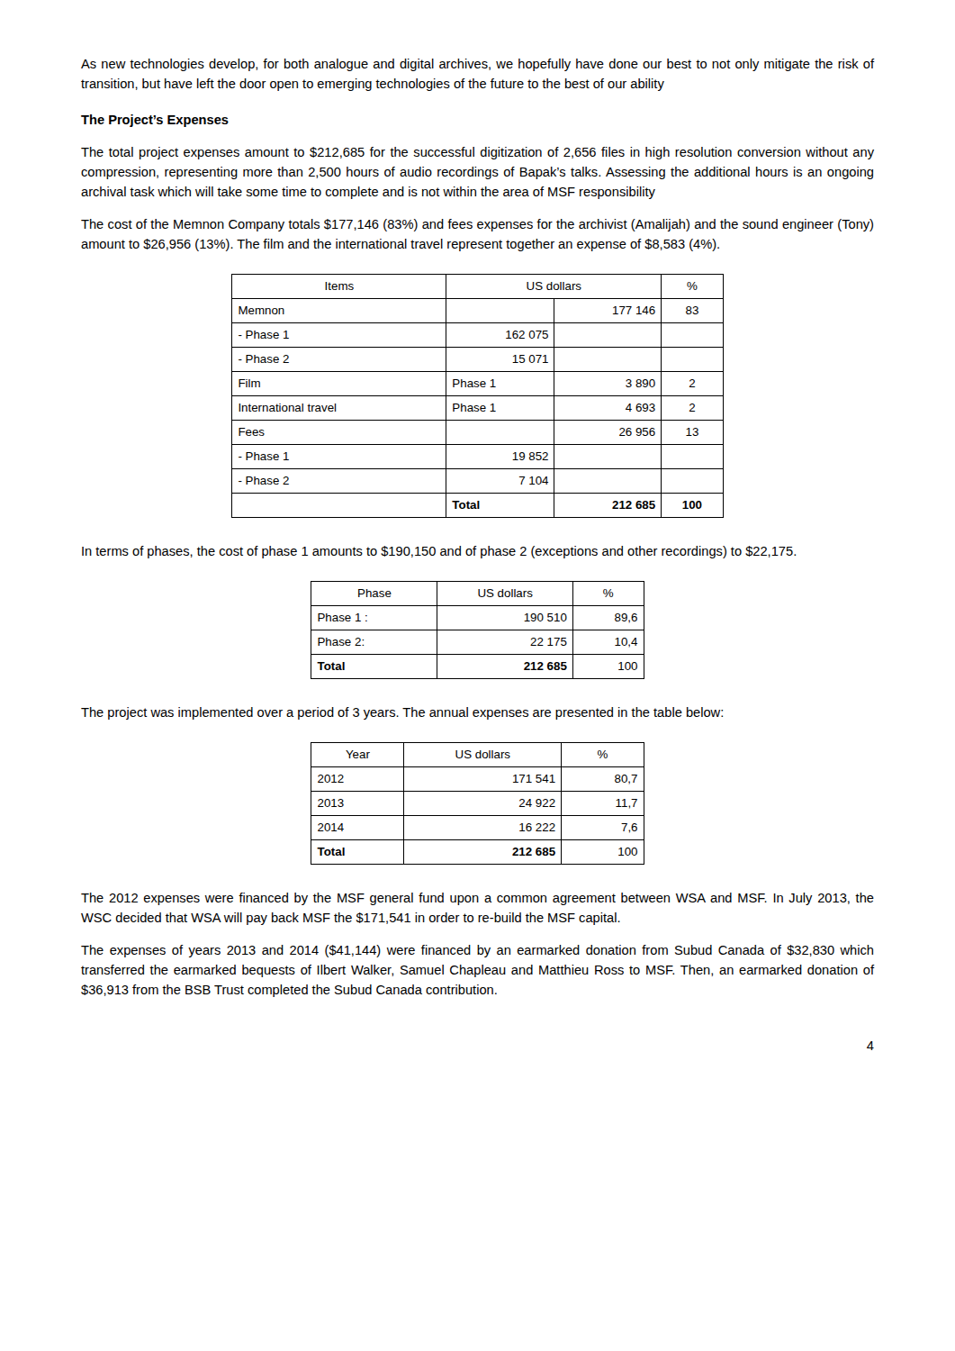As new technologies develop, for both analogue and digital archives, we hopefully have done our best to not only mitigate the risk of transition, but have left the door open to emerging technologies of the future to the best of our ability
The Project’s Expenses
The total project expenses amount to $212,685 for the successful digitization of 2,656 files in high resolution conversion without any compression, representing more than 2,500 hours of audio recordings of Bapak’s talks. Assessing the additional hours is an ongoing archival task which will take some time to complete and is not within the area of MSF responsibility
The cost of the Memnon Company totals $177,146 (83%) and fees expenses for the archivist (Amalijah) and the sound engineer (Tony) amount to $26,956 (13%). The film and the international travel represent together an expense of $8,583 (4%).
| Items | US dollars | % |
| --- | --- | --- |
| Memnon | | 177 146 | 83 |
| - Phase 1 | 162 075 | | |
| - Phase 2 | 15 071 | | |
| Film | Phase 1 | 3 890 | 2 |
| International travel | Phase 1 | 4 693 | 2 |
| Fees | | 26 956 | 13 |
| - Phase 1 | 19 852 | | |
| - Phase 2 | 7 104 | | |
| | Total | 212 685 | 100 |
In terms of phases, the cost of phase 1 amounts to $190,150 and of phase 2 (exceptions and other recordings) to $22,175.
| Phase | US dollars | % |
| --- | --- | --- |
| Phase 1 : | 190 510 | 89,6 |
| Phase 2: | 22 175 | 10,4 |
| Total | 212 685 | 100 |
The project was implemented over a period of 3 years. The annual expenses are presented in the table below:
| Year | US dollars | % |
| --- | --- | --- |
| 2012 | 171 541 | 80,7 |
| 2013 | 24 922 | 11,7 |
| 2014 | 16 222 | 7,6 |
| Total | 212 685 | 100 |
The 2012 expenses were financed by the MSF general fund upon a common agreement between WSA and MSF. In July 2013, the WSC decided that WSA will pay back MSF the $171,541 in order to re-build the MSF capital.
The expenses of years 2013 and 2014 ($41,144) were financed by an earmarked donation from Subud Canada of $32,830 which transferred the earmarked bequests of Ilbert Walker, Samuel Chapleau and Matthieu Ross to MSF. Then, an earmarked donation of $36,913 from the BSB Trust completed the Subud Canada contribution.
4